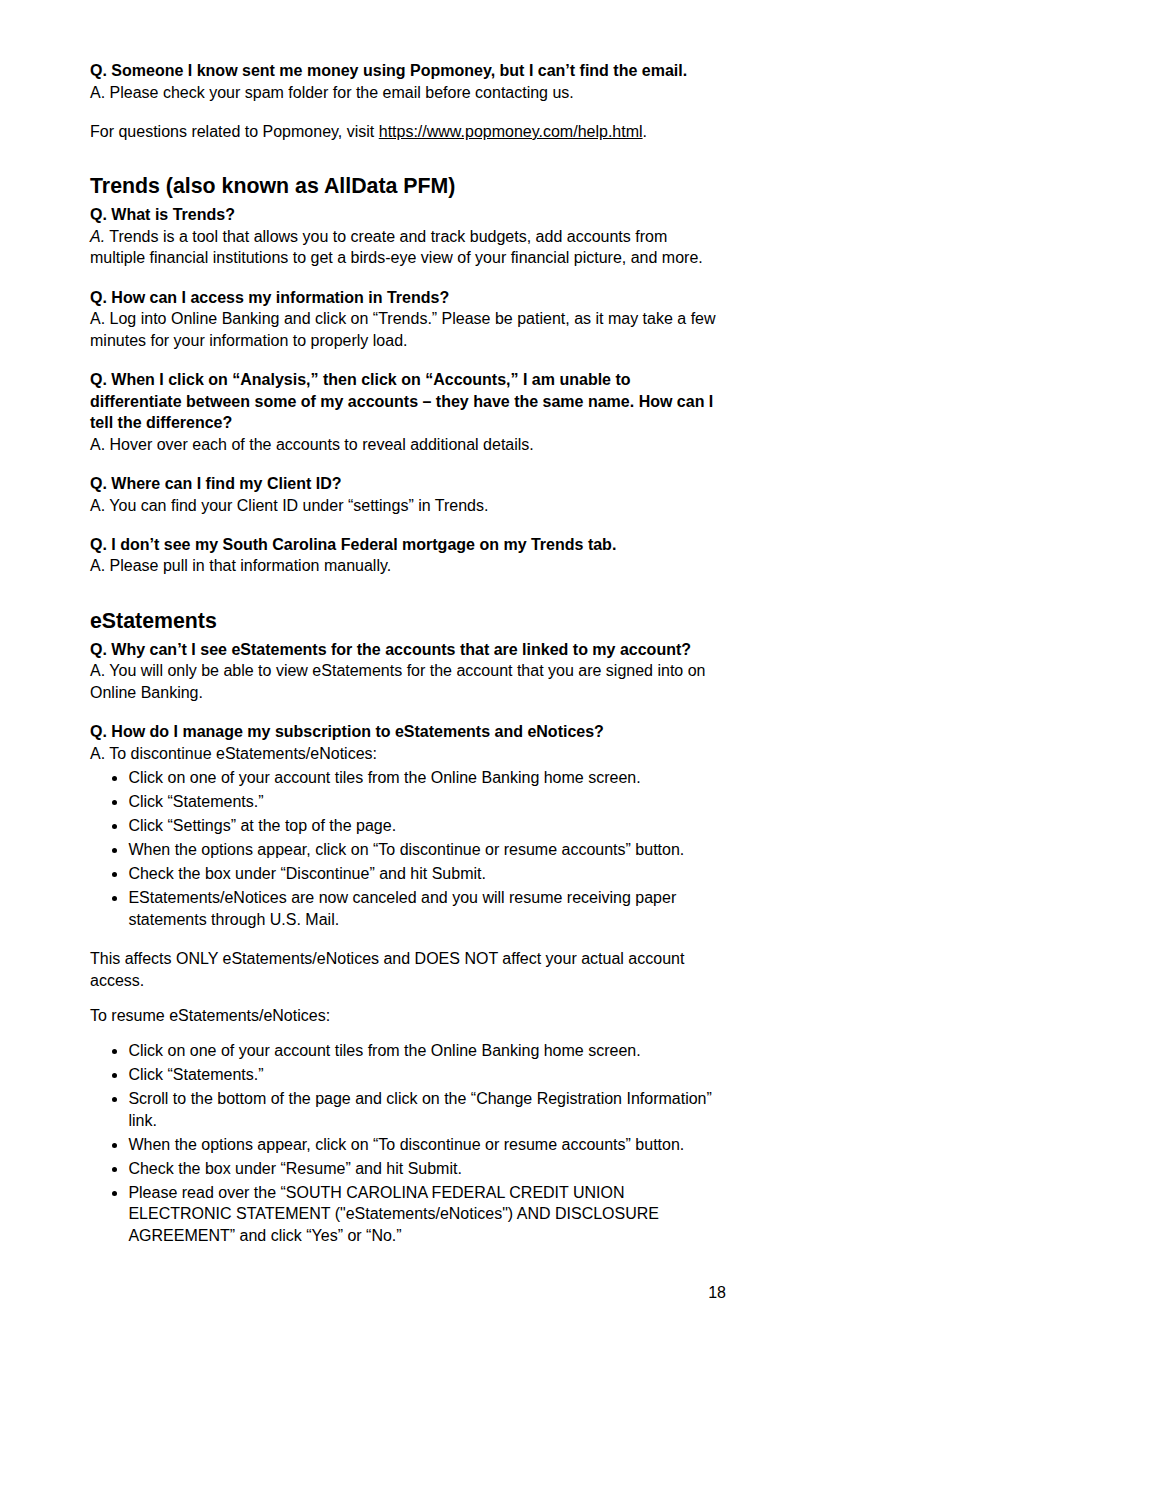Q. Someone I know sent me money using Popmoney, but I can’t find the email.
A. Please check your spam folder for the email before contacting us.
For questions related to Popmoney, visit https://www.popmoney.com/help.html.
Trends (also known as AllData PFM)
Q. What is Trends?
A. Trends is a tool that allows you to create and track budgets, add accounts from multiple financial institutions to get a birds-eye view of your financial picture, and more.
Q. How can I access my information in Trends?
A. Log into Online Banking and click on “Trends.” Please be patient, as it may take a few minutes for your information to properly load.
Q. When I click on “Analysis,” then click on “Accounts,” I am unable to differentiate between some of my accounts – they have the same name. How can I tell the difference?
A. Hover over each of the accounts to reveal additional details.
Q. Where can I find my Client ID?
A. You can find your Client ID under “settings” in Trends.
Q. I don’t see my South Carolina Federal mortgage on my Trends tab.
A. Please pull in that information manually.
eStatements
Q. Why can’t I see eStatements for the accounts that are linked to my account?
A. You will only be able to view eStatements for the account that you are signed into on Online Banking.
Q. How do I manage my subscription to eStatements and eNotices?
A. To discontinue eStatements/eNotices:
Click on one of your account tiles from the Online Banking home screen.
Click “Statements.”
Click “Settings” at the top of the page.
When the options appear, click on “To discontinue or resume accounts” button.
Check the box under “Discontinue” and hit Submit.
EStatements/eNotices are now canceled and you will resume receiving paper statements through U.S. Mail.
This affects ONLY eStatements/eNotices and DOES NOT affect your actual account access.
To resume eStatements/eNotices:
Click on one of your account tiles from the Online Banking home screen.
Click “Statements.”
Scroll to the bottom of the page and click on the “Change Registration Information” link.
When the options appear, click on “To discontinue or resume accounts” button.
Check the box under “Resume” and hit Submit.
Please read over the “SOUTH CAROLINA FEDERAL CREDIT UNION ELECTRONIC STATEMENT ("eStatements/eNotices") AND DISCLOSURE AGREEMENT” and click “Yes” or “No.”
18